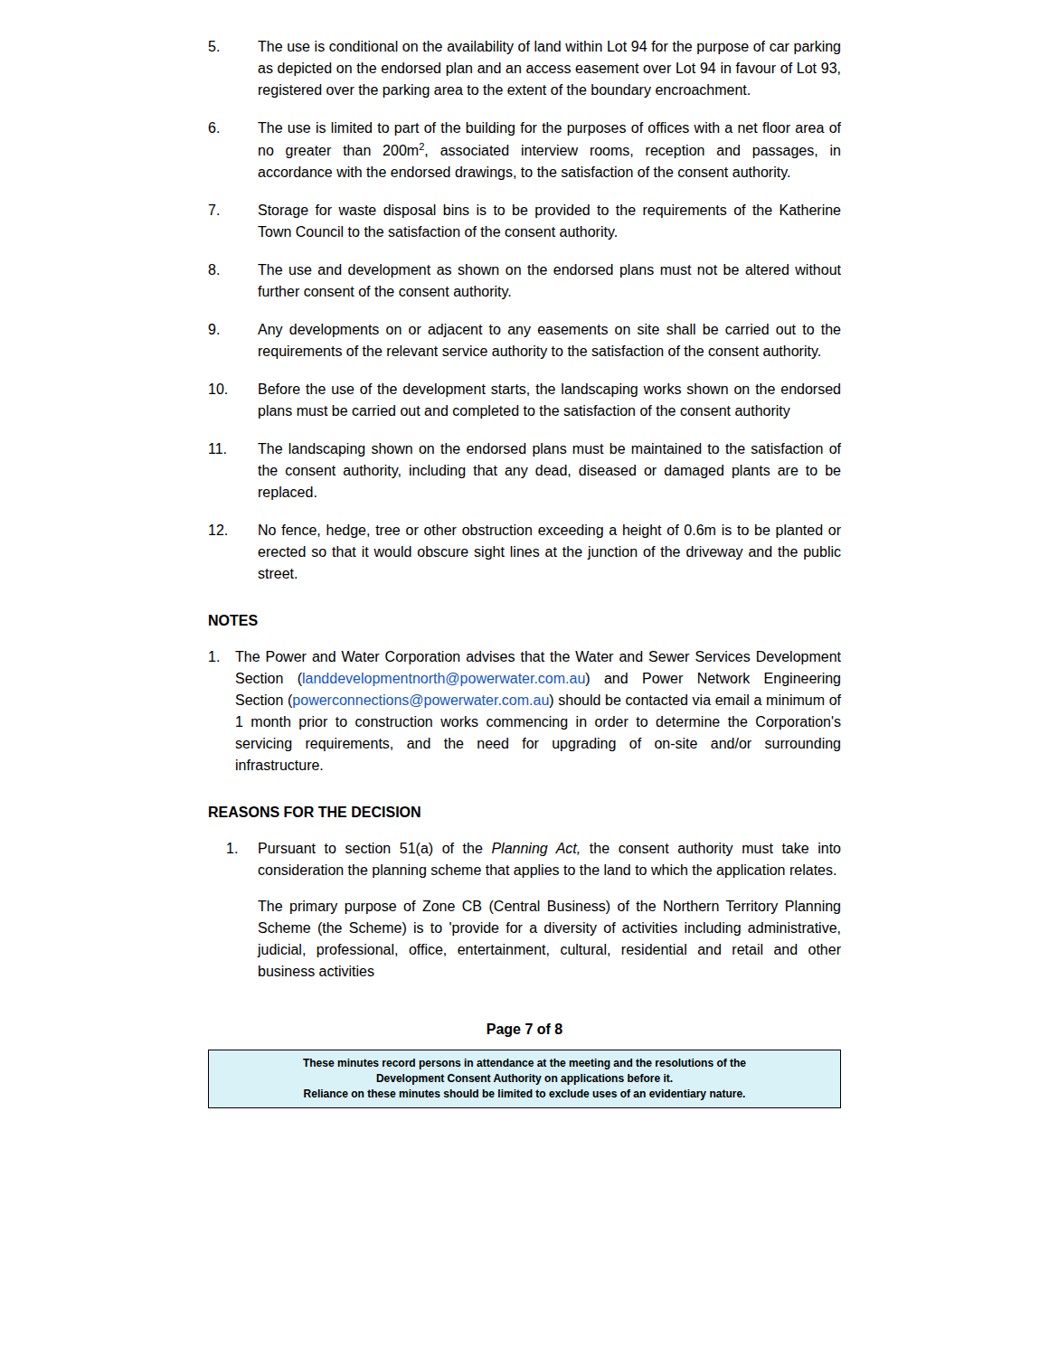The use is conditional on the availability of land within Lot 94 for the purpose of car parking as depicted on the endorsed plan and an access easement over Lot 94 in favour of Lot 93, registered over the parking area to the extent of the boundary encroachment.
The use is limited to part of the building for the purposes of offices with a net floor area of no greater than 200m2, associated interview rooms, reception and passages, in accordance with the endorsed drawings, to the satisfaction of the consent authority.
Storage for waste disposal bins is to be provided to the requirements of the Katherine Town Council to the satisfaction of the consent authority.
The use and development as shown on the endorsed plans must not be altered without further consent of the consent authority.
Any developments on or adjacent to any easements on site shall be carried out to the requirements of the relevant service authority to the satisfaction of the consent authority.
Before the use of the development starts, the landscaping works shown on the endorsed plans must be carried out and completed to the satisfaction of the consent authority
The landscaping shown on the endorsed plans must be maintained to the satisfaction of the consent authority, including that any dead, diseased or damaged plants are to be replaced.
No fence, hedge, tree or other obstruction exceeding a height of 0.6m is to be planted or erected so that it would obscure sight lines at the junction of the driveway and the public street.
NOTES
The Power and Water Corporation advises that the Water and Sewer Services Development Section (landdevelopmentnorth@powerwater.com.au) and Power Network Engineering Section (powerconnections@powerwater.com.au) should be contacted via email a minimum of 1 month prior to construction works commencing in order to determine the Corporation's servicing requirements, and the need for upgrading of on-site and/or surrounding infrastructure.
REASONS FOR THE DECISION
Pursuant to section 51(a) of the Planning Act, the consent authority must take into consideration the planning scheme that applies to the land to which the application relates.
The primary purpose of Zone CB (Central Business) of the Northern Territory Planning Scheme (the Scheme) is to 'provide for a diversity of activities including administrative, judicial, professional, office, entertainment, cultural, residential and retail and other business activities
Page 7 of 8
These minutes record persons in attendance at the meeting and the resolutions of the
Development Consent Authority on applications before it.
Reliance on these minutes should be limited to exclude uses of an evidentiary nature.